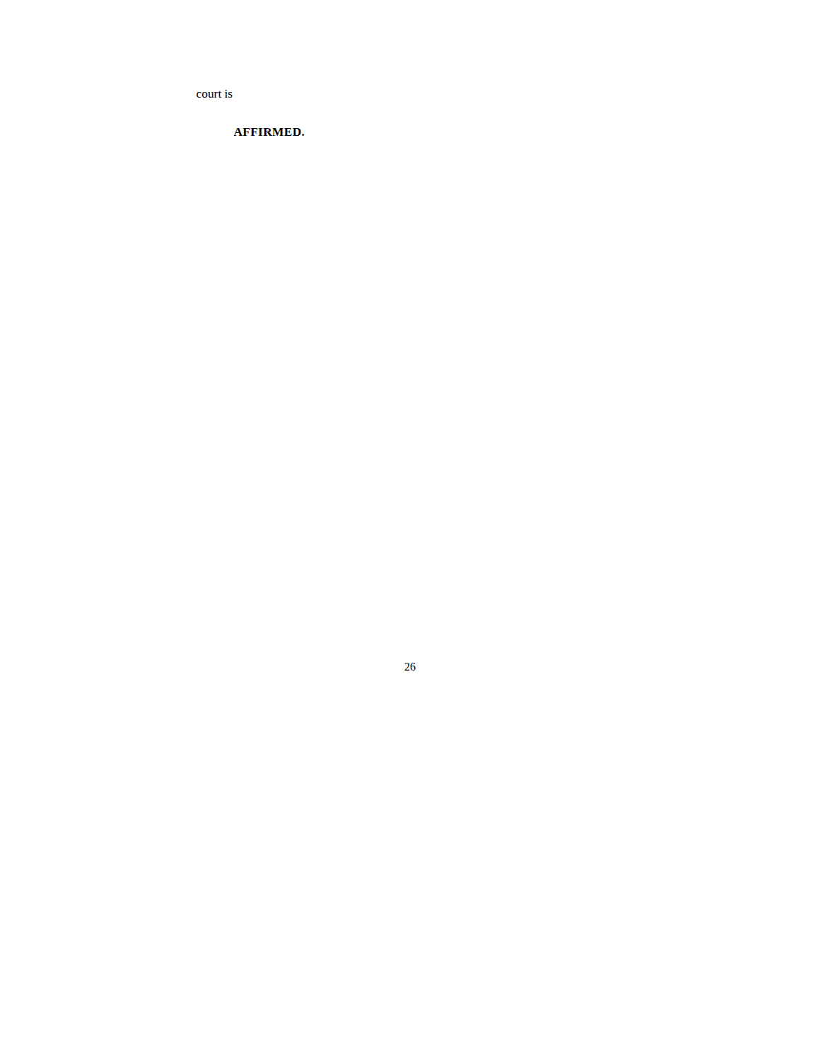court is
AFFIRMED.
26